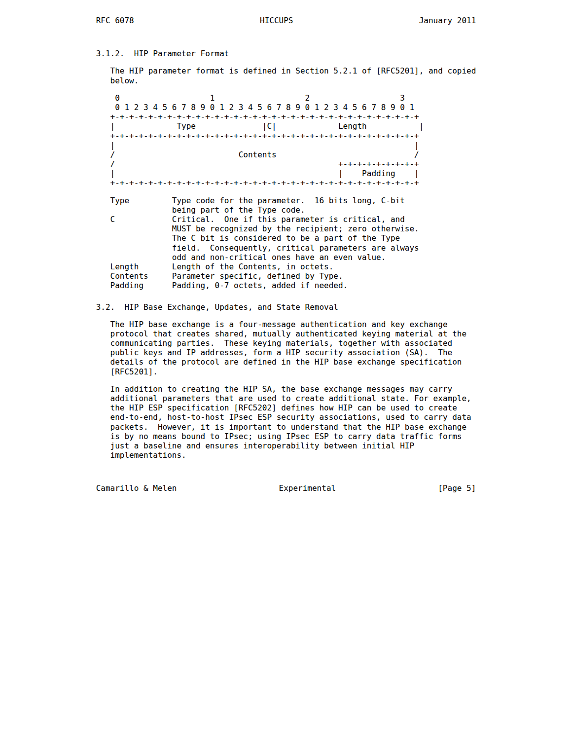RFC 6078 HICCUPS January 2011
3.1.2. HIP Parameter Format
The HIP parameter format is defined in Section 5.2.1 of [RFC5201], and copied below.
 0                   1                   2                   3
 0 1 2 3 4 5 6 7 8 9 0 1 2 3 4 5 6 7 8 9 0 1 2 3 4 5 6 7 8 9 0 1
+-+-+-+-+-+-+-+-+-+-+-+-+-+-+-+-+-+-+-+-+-+-+-+-+-+-+-+-+-+-+-+-+
|             Type              |C|             Length           |
+-+-+-+-+-+-+-+-+-+-+-+-+-+-+-+-+-+-+-+-+-+-+-+-+-+-+-+-+-+-+-+-+
|                                                               |
/                          Contents                             /
/                                               +-+-+-+-+-+-+-+-+
|                                               |    Padding    |
+-+-+-+-+-+-+-+-+-+-+-+-+-+-+-+-+-+-+-+-+-+-+-+-+-+-+-+-+-+-+-+-+
Type         Type code for the parameter.  16 bits long, C-bit
             being part of the Type code.
C            Critical.  One if this parameter is critical, and
             MUST be recognized by the recipient; zero otherwise.
             The C bit is considered to be a part of the Type
             field.  Consequently, critical parameters are always
             odd and non-critical ones have an even value.
Length       Length of the Contents, in octets.
Contents     Parameter specific, defined by Type.
Padding      Padding, 0-7 octets, added if needed.
3.2. HIP Base Exchange, Updates, and State Removal
The HIP base exchange is a four-message authentication and key exchange protocol that creates shared, mutually authenticated keying material at the communicating parties. These keying materials, together with associated public keys and IP addresses, form a HIP security association (SA). The details of the protocol are defined in the HIP base exchange specification [RFC5201].
In addition to creating the HIP SA, the base exchange messages may carry additional parameters that are used to create additional state. For example, the HIP ESP specification [RFC5202] defines how HIP can be used to create end-to-end, host-to-host IPsec ESP security associations, used to carry data packets. However, it is important to understand that the HIP base exchange is by no means bound to IPsec; using IPsec ESP to carry data traffic forms just a baseline and ensures interoperability between initial HIP implementations.
Camarillo & Melen Experimental [Page 5]